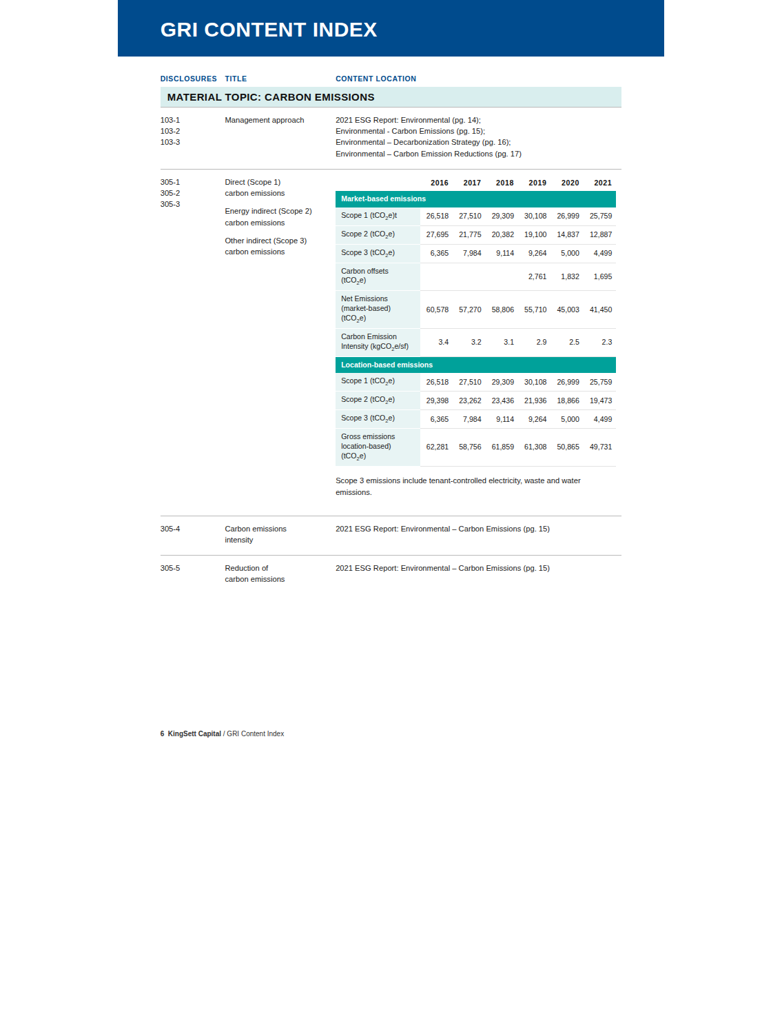GRI CONTENT INDEX
| DISCLOSURES | TITLE | CONTENT LOCATION |
| --- | --- | --- |
| MATERIAL TOPIC: CARBON EMISSIONS |
| 103-1 103-2 103-3 | Management approach | 2021 ESG Report: Environmental (pg. 14); Environmental - Carbon Emissions (pg. 15); Environmental – Decarbonization Strategy (pg. 16); Environmental – Carbon Emission Reductions (pg. 17) |
| 305-1 305-2 305-3 | Direct (Scope 1) carbon emissions Energy indirect (Scope 2) carbon emissions Other indirect (Scope 3) carbon emissions | / / 2016 / 2017 / 2018 / 2019 / 2020 / 2021 / / --- / --- / --- / --- / --- / --- / --- / / Market-based emissions / / Scope 1 (tCO 2 e)t / 26,518 / 27,510 / 29,309 / 30,108 / 26,999 / 25,759 / / Scope 2 (tCO 2 e) / 27,695 / 21,775 / 20,382 / 19,100 / 14,837 / 12,887 / / Scope 3 (tCO 2 e) / 6,365 / 7,984 / 9,114 / 9,264 / 5,000 / 4,499 / / Carbon offsets (tCO 2 e) / / / / 2,761 / 1,832 / 1,695 / / Net Emissions (market-based) (tCO 2 e) / 60,578 / 57,270 / 58,806 / 55,710 / 45,003 / 41,450 / / Carbon Emission Intensity (kgCO 2 e/sf) / 3.4 / 3.2 / 3.1 / 2.9 / 2.5 / 2.3 / / Location-based emissions / / Scope 1 (tCO 2 e) / 26,518 / 27,510 / 29,309 / 30,108 / 26,999 / 25,759 / / Scope 2 (tCO 2 e) / 29,398 / 23,262 / 23,436 / 21,936 / 18,866 / 19,473 / / Scope 3 (tCO 2 e) / 6,365 / 7,984 / 9,114 / 9,264 / 5,000 / 4,499 / / Gross emissions location-based) (tCO 2 e) / 62,281 / 58,756 / 61,859 / 61,308 / 50,865 / 49,731 / Scope 3 emissions include tenant-controlled electricity, waste and water emissions. |
| 305-4 | Carbon emissions intensity | 2021 ESG Report: Environmental – Carbon Emissions (pg. 15) |
| 305-5 | Reduction of carbon emissions | 2021 ESG Report: Environmental – Carbon Emissions (pg. 15) |
6 KingSett Capital / GRI Content Index